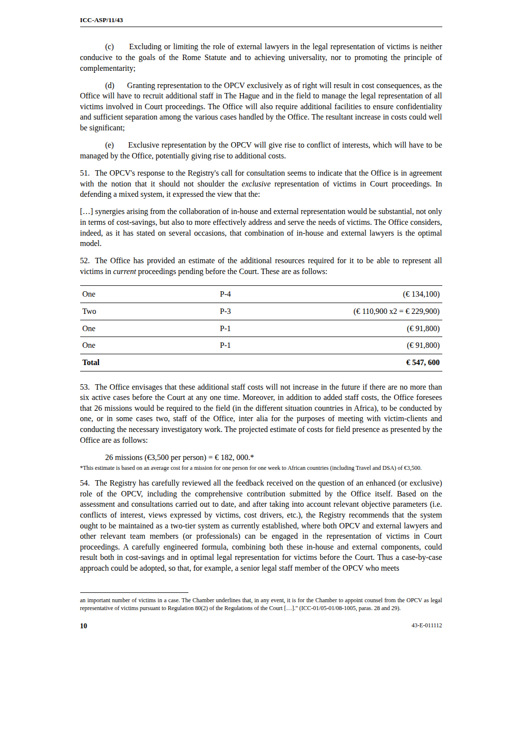ICC-ASP/11/43
(c) Excluding or limiting the role of external lawyers in the legal representation of victims is neither conducive to the goals of the Rome Statute and to achieving universality, nor to promoting the principle of complementarity;
(d) Granting representation to the OPCV exclusively as of right will result in cost consequences, as the Office will have to recruit additional staff in The Hague and in the field to manage the legal representation of all victims involved in Court proceedings. The Office will also require additional facilities to ensure confidentiality and sufficient separation among the various cases handled by the Office. The resultant increase in costs could well be significant;
(e) Exclusive representation by the OPCV will give rise to conflict of interests, which will have to be managed by the Office, potentially giving rise to additional costs.
51. The OPCV's response to the Registry's call for consultation seems to indicate that the Office is in agreement with the notion that it should not shoulder the exclusive representation of victims in Court proceedings. In defending a mixed system, it expressed the view that the:
[…] synergies arising from the collaboration of in-house and external representation would be substantial, not only in terms of cost-savings, but also to more effectively address and serve the needs of victims. The Office considers, indeed, as it has stated on several occasions, that combination of in-house and external lawyers is the optimal model.
52. The Office has provided an estimate of the additional resources required for it to be able to represent all victims in current proceedings pending before the Court. These are as follows:
| One | P-4 | (€ 134,100) |
| Two | P-3 | (€ 110,900 x2 = € 229,900) |
| One | P-1 | (€ 91,800) |
| One | P-1 | (€ 91,800) |
| Total | | € 547, 600 |
53. The Office envisages that these additional staff costs will not increase in the future if there are no more than six active cases before the Court at any one time. Moreover, in addition to added staff costs, the Office foresees that 26 missions would be required to the field (in the different situation countries in Africa), to be conducted by one, or in some cases two, staff of the Office, inter alia for the purposes of meeting with victim-clients and conducting the necessary investigatory work. The projected estimate of costs for field presence as presented by the Office are as follows:
26 missions (€3,500 per person) = € 182, 000.*
*This estimate is based on an average cost for a mission for one person for one week to African countries (including Travel and DSA) of €3,500.
54. The Registry has carefully reviewed all the feedback received on the question of an enhanced (or exclusive) role of the OPCV, including the comprehensive contribution submitted by the Office itself. Based on the assessment and consultations carried out to date, and after taking into account relevant objective parameters (i.e. conflicts of interest, views expressed by victims, cost drivers, etc.), the Registry recommends that the system ought to be maintained as a two-tier system as currently established, where both OPCV and external lawyers and other relevant team members (or professionals) can be engaged in the representation of victims in Court proceedings. A carefully engineered formula, combining both these in-house and external components, could result both in cost-savings and in optimal legal representation for victims before the Court. Thus a case-by-case approach could be adopted, so that, for example, a senior legal staff member of the OPCV who meets
an important number of victims in a case. The Chamber underlines that, in any event, it is for the Chamber to appoint counsel from the OPCV as legal representative of victims pursuant to Regulation 80(2) of the Regulations of the Court […]." (ICC-01/05-01/08-1005, paras. 28 and 29).
10 43-E-011112